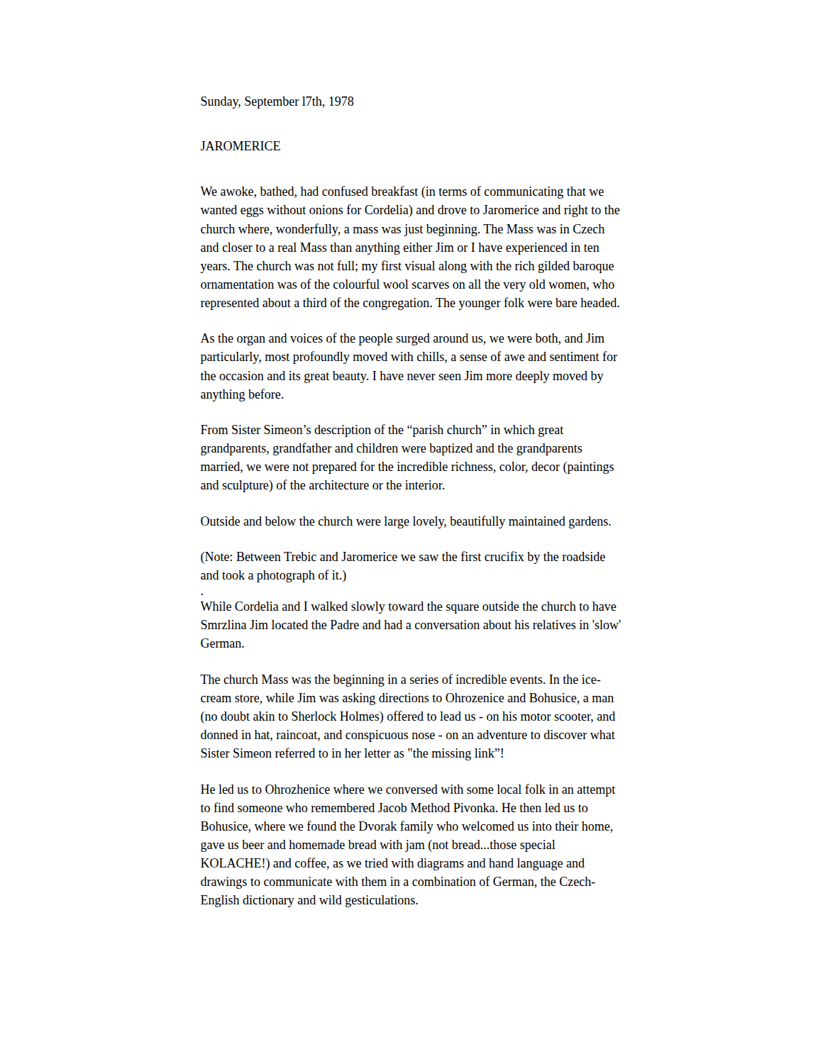Sunday, September l7th, 1978
JAROMERICE
We awoke, bathed, had confused breakfast (in terms of communicating that we wanted eggs without onions for Cordelia) and drove to Jaromerice and right to the church where, wonderfully, a mass was just beginning. The Mass was in Czech and closer to a real Mass than anything either Jim or I have experienced in ten years. The church was not full; my first visual along with the rich gilded baroque ornamentation was of the colourful wool scarves on all the very old women, who represented about a third of the congregation. The younger folk were bare headed.
As the organ and voices of the people surged around us, we were both, and Jim particularly, most profoundly moved with chills, a sense of awe and sentiment for the occasion and its great beauty. I have never seen Jim more deeply moved by anything before.
From Sister Simeon’s description of the “parish church” in which great grandparents, grandfather and children were baptized and the grandparents married, we were not prepared for the incredible richness, color, decor (paintings and sculpture) of the architecture or the interior.
Outside and below the church were large lovely, beautifully maintained gardens.
(Note: Between Trebic and Jaromerice we saw the first crucifix by the roadside and took a photograph of it.)
.
While Cordelia and I walked slowly toward the square outside the church to have Smrzlina Jim located the Padre and had a conversation about his relatives in 'slow' German.
The church Mass was the beginning in a series of incredible events. In the ice-cream store, while Jim was asking directions to Ohrozenice and Bohusice, a man (no doubt akin to Sherlock Holmes) offered to lead us - on his motor scooter, and donned in hat, raincoat, and conspicuous nose - on an adventure to discover what Sister Simeon referred to in her letter as "the missing link”!
He led us to Ohrozhenice where we conversed with some local folk in an attempt to find someone who remembered Jacob Method Pivonka. He then led us to Bohusice, where we found the Dvorak family who welcomed us into their home, gave us beer and homemade bread with jam (not bread...those special KOLACHE!) and coffee, as we tried with diagrams and hand language and drawings to communicate with them in a combination of German, the Czech-English dictionary and wild gesticulations.